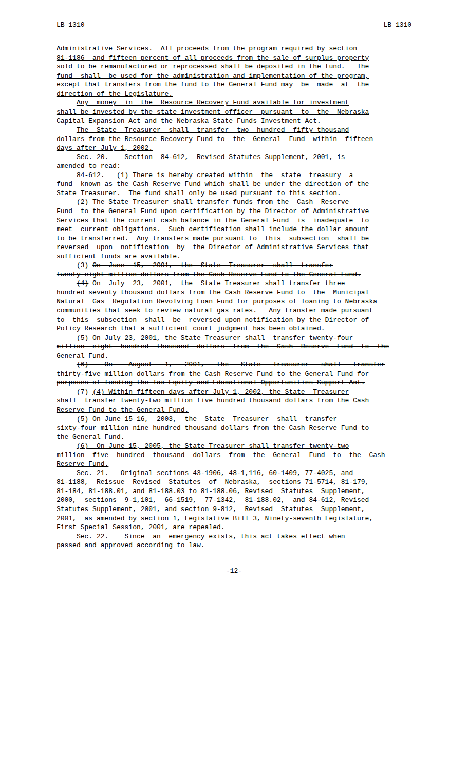LB 1310 LB 1310
Administrative Services. All proceeds from the program required by section
81-1186 and fifteen percent of all proceeds from the sale of surplus property
sold to be remanufactured or reprocessed shall be deposited in the fund. The
fund shall be used for the administration and implementation of the program,
except that transfers from the fund to the General Fund may be made at the
direction of the Legislature.
Any money in the Resource Recovery Fund available for investment
shall be invested by the state investment officer pursuant to the Nebraska
Capital Expansion Act and the Nebraska State Funds Investment Act.
The State Treasurer shall transfer two hundred fifty thousand
dollars from the Resource Recovery Fund to the General Fund within fifteen
days after July 1, 2002.
Sec. 20. Section 84-612, Revised Statutes Supplement, 2001, is amended to read:
84-612. (1) There is hereby created within the state treasury a fund known as the Cash Reserve Fund which shall be under the direction of the State Treasurer. The fund shall only be used pursuant to this section.
(2) The State Treasurer shall transfer funds from the Cash Reserve Fund to the General Fund upon certification by the Director of Administrative Services that the current cash balance in the General Fund is inadequate to meet current obligations. Such certification shall include the dollar amount to be transferred. Any transfers made pursuant to this subsection shall be reversed upon notification by the Director of Administrative Services that sufficient funds are available.
(3) On June 15, 2001, the State Treasurer shall transfer twenty-eight million dollars from the Cash Reserve Fund to the General Fund.
(4) On July 23, 2001, the State Treasurer shall transfer three hundred seventy thousand dollars from the Cash Reserve Fund to the Municipal Natural Gas Regulation Revolving Loan Fund for purposes of loaning to Nebraska communities that seek to review natural gas rates. Any transfer made pursuant to this subsection shall be reversed upon notification by the Director of Policy Research that a sufficient court judgment has been obtained.
(5) On July 23, 2001, the State Treasurer shall transfer twenty-four million eight hundred thousand dollars from the Cash Reserve Fund to the General Fund.
(6) On August 1, 2001, the State Treasurer shall transfer thirty-five million dollars from the Cash Reserve Fund to the General Fund for purposes of funding the Tax Equity and Educational Opportunities Support Act.
(7) (4) Within fifteen days after July 1, 2002, the State Treasurer
shall transfer twenty-two million five hundred thousand dollars from the Cash
Reserve Fund to the General Fund.
(5) On June 15 16, 2003, the State Treasurer shall transfer sixty-four million nine hundred thousand dollars from the Cash Reserve Fund to the General Fund.
(6) On June 15, 2005, the State Treasurer shall transfer twenty-two
million five hundred thousand dollars from the General Fund to the Cash
Reserve Fund.
Sec. 21. Original sections 43-1906, 48-1,116, 60-1409, 77-4025, and 81-1188, Reissue Revised Statutes of Nebraska, sections 71-5714, 81-179, 81-184, 81-188.01, and 81-188.03 to 81-188.06, Revised Statutes Supplement, 2000, sections 9-1,101, 66-1519, 77-1342, 81-188.02, and 84-612, Revised Statutes Supplement, 2001, and section 9-812, Revised Statutes Supplement, 2001, as amended by section 1, Legislative Bill 3, Ninety-seventh Legislature, First Special Session, 2001, are repealed.
Sec. 22. Since an emergency exists, this act takes effect when passed and approved according to law.
-12-